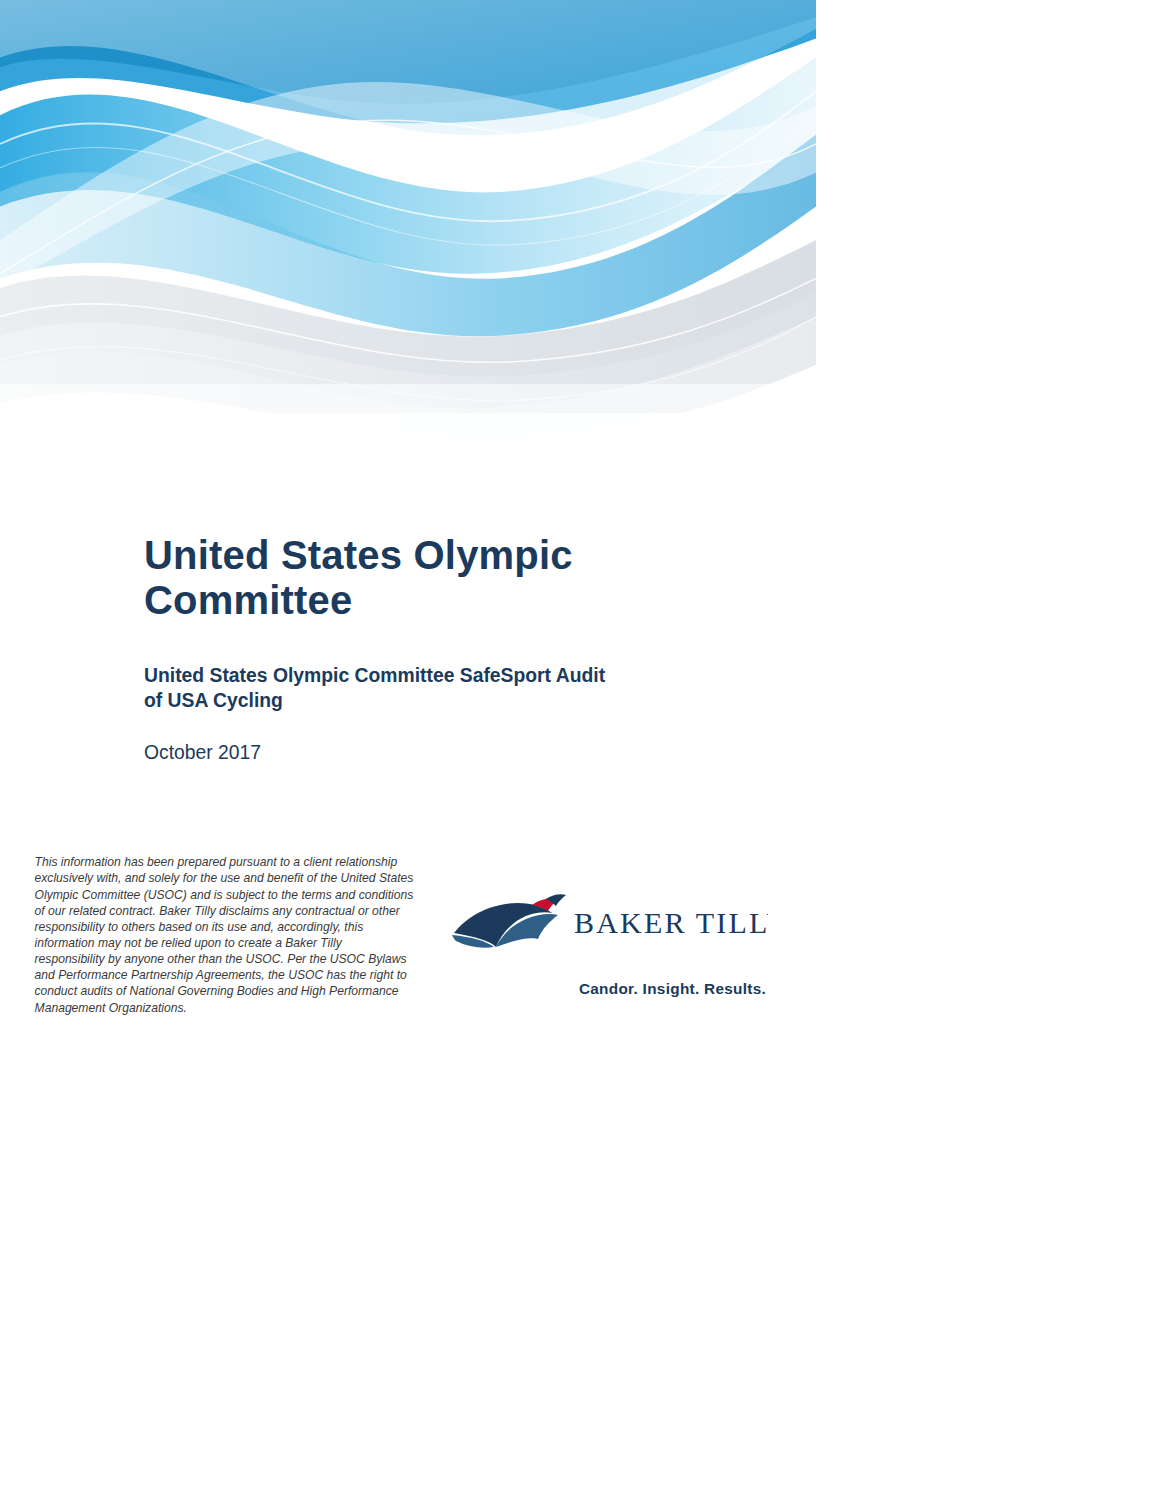United States Olympic
Committee
United States Olympic Committee SafeSport Audit
of USA Cycling
October 2017
This information has been prepared pursuant to a client relationship exclusively with, and solely for the use and benefit of the United States Olympic Committee (USOC) and is subject to the terms and conditions of our related contract. Baker Tilly disclaims any contractual or other responsibility to others based on its use and, accordingly, this information may not be relied upon to create a Baker Tilly responsibility by anyone other than the USOC. Per the USOC Bylaws and Performance Partnership Agreements, the USOC has the right to conduct audits of National Governing Bodies and High Performance Management Organizations.
BAKER TILLY
Candor. Insight. Results.